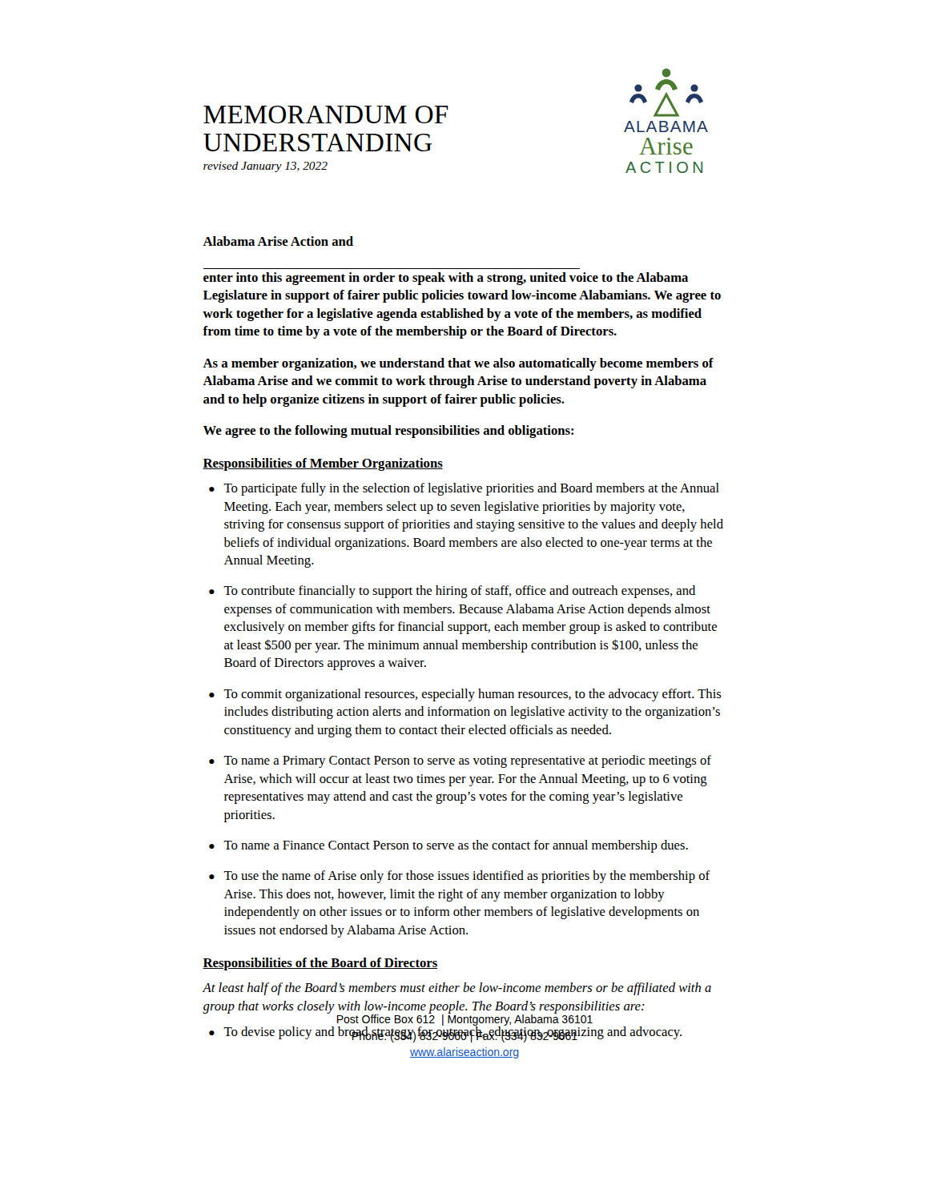MEMORANDUM OF UNDERSTANDING
revised January 13, 2022
ALABAMA
Arise
ACTION
Alabama Arise Action and
enter into this agreement in order to speak with a strong, united voice to the Alabama Legislature in support of fairer public policies toward low-income Alabamians. We agree to work together for a legislative agenda established by a vote of the members, as modified from time to time by a vote of the membership or the Board of Directors.
As a member organization, we understand that we also automatically become members of Alabama Arise and we commit to work through Arise to understand poverty in Alabama and to help organize citizens in support of fairer public policies.
We agree to the following mutual responsibilities and obligations:
Responsibilities of Member Organizations
To participate fully in the selection of legislative priorities and Board members at the Annual Meeting. Each year, members select up to seven legislative priorities by majority vote, striving for consensus support of priorities and staying sensitive to the values and deeply held beliefs of individual organizations. Board members are also elected to one-year terms at the Annual Meeting.
To contribute financially to support the hiring of staff, office and outreach expenses, and expenses of communication with members. Because Alabama Arise Action depends almost exclusively on member gifts for financial support, each member group is asked to contribute at least $500 per year. The minimum annual membership contribution is $100, unless the Board of Directors approves a waiver.
To commit organizational resources, especially human resources, to the advocacy effort. This includes distributing action alerts and information on legislative activity to the organization’s constituency and urging them to contact their elected officials as needed.
To name a Primary Contact Person to serve as voting representative at periodic meetings of Arise, which will occur at least two times per year. For the Annual Meeting, up to 6 voting representatives may attend and cast the group’s votes for the coming year’s legislative priorities.
To name a Finance Contact Person to serve as the contact for annual membership dues.
To use the name of Arise only for those issues identified as priorities by the membership of Arise. This does not, however, limit the right of any member organization to lobby independently on other issues or to inform other members of legislative developments on issues not endorsed by Alabama Arise Action.
Responsibilities of the Board of Directors
At least half of the Board’s members must either be low-income members or be affiliated with a group that works closely with low-income people. The Board’s responsibilities are:
To devise policy and broad strategy for outreach, education, organizing and advocacy.
Post Office Box 612 | Montgomery, Alabama 36101
Phone: (334) 832-9060 | Fax: (334) 832-9061
www.alariseaction.org